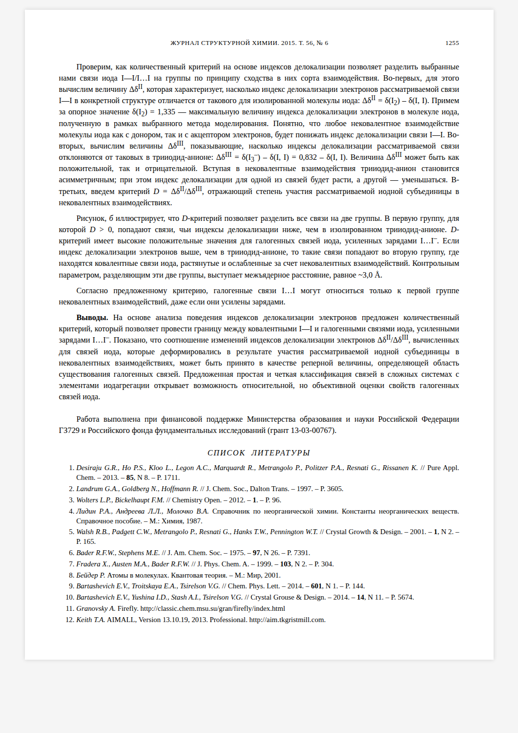Журнал структурной химии. 2015. Т. 56, № 6 1255
Проверим, как количественный критерий на основе индексов делокализации позволяет разделить выбранные нами связи иода I—I/I…I на группы по принципу сходства в них сорта взаимодействия. Во-первых, для этого вычислим величину ΔδII, которая характеризует, насколько индекс делокализации электронов рассматриваемой связи I—I в конкретной структуре отличается от такового для изолированной молекулы иода: ΔδII = δ(I2) – δ(I, I). Примем за опорное значение δ(I2) = 1,335 — максимальную величину индекса делокализации электронов в молекуле иода, полученную в рамках выбранного метода моделирования. Понятно, что любое нековалентное взаимодействие молекулы иода как с донором, так и с акцептором электронов, будет понижать индекс делокализации связи I—I. Во-вторых, вычислим величины ΔδIII, показывающие, насколько индексы делокализации рассматриваемой связи отклоняются от таковых в трииодид-анионе: ΔδIII = δ(I3–) – δ(I, I) = 0,832 – δ(I, I). Величина ΔδIII может быть как положительной, так и отрицательной. Вступая в нековалентные взаимодействия трииодид-анион становится асимметричным; при этом индекс делокализации для одной из связей будет расти, а другой — уменьшаться. В-третьих, введем критерий D = ΔδII/ΔδIII, отражающий степень участия рассматриваемой иодной субъединицы в нековалентных взаимодействиях.
Рисунок, б иллюстрирует, что D-критерий позволяет разделить все связи на две группы. В первую группу, для которой D > 0, попадают связи, чьи индексы делокализации ниже, чем в изолированном трииодид-анионе. D-критерий имеет высокие положительные значения для галогенных связей иода, усиленных зарядами I…I–. Если индекс делокализации электронов выше, чем в трииодид-анионе, то такие связи попадают во вторую группу, где находятся ковалентные связи иода, растянутые и ослабленные за счет нековалентных взаимодействий. Контрольным параметром, разделяющим эти две группы, выступает межъядерное расстояние, равное ~3,0 Å.
Согласно предложенному критерию, галогенные связи I…I могут относиться только к первой группе нековалентных взаимодействий, даже если они усилены зарядами.
Выводы. На основе анализа поведения индексов делокализации электронов предложен количественный критерий, который позволяет провести границу между ковалентными I—I и галогенными связями иода, усиленными зарядами I…I–. Показано, что соотношение изменений индексов делокализации электронов ΔδII/ΔδIII, вычисленных для связей иода, которые деформировались в результате участия рассматриваемой иодной субъединицы в нековалентных взаимодействиях, может быть принято в качестве реперной величины, определяющей область существования галогенных связей. Предложенная простая и четкая классификация связей в сложных системах с элементами иодагрегации открывает возможность относительной, но объективной оценки свойств галогенных связей иода.
Работа выполнена при финансовой поддержке Министерства образования и науки Российской Федерации ГЗ729 и Российского фонда фундаментальных исследований (грант 13-03-00767).
СПИСОК ЛИТЕРАТУРЫ
Desiraju G.R., Ho P.S., Kloo L., Legon A.C., Marquardt R., Metrangolo P., Politzer P.A., Resnati G., Rissanen K. // Pure Appl. Chem. – 2013. – 85, N 8. – P. 1711.
Landrum G.A., Goldberg N., Hoffmann R. // J. Chem. Soc., Dalton Trans. – 1997. – P. 3605.
Wolters L.P., Bickelhaupt F.M. // Chemistry Open. – 2012. – 1. – P. 96.
Лидин Р.А., Андреева Л.Л., Молочко В.А. Справочник по неорганической химии. Константы неорганических веществ. Справочное пособие. – М.: Химия, 1987.
Walsh R.B., Padgett C.W., Metrangolo P., Resnati G., Hanks T.W., Pennington W.T. // Crystal Growth & Design. – 2001. – 1, N 2. – P. 165.
Bader R.F.W., Stephens M.E. // J. Am. Chem. Soc. – 1975. – 97, N 26. – P. 7391.
Fradera X., Austen M.A., Bader R.F.W. // J. Phys. Chem. A. – 1999. – 103, N 2. – P. 304.
Бейдер Р. Атомы в молекулах. Квантовая теория. – М.: Мир, 2001.
Bartashevich E.V., Troitskaya E.A., Tsirelson V.G. // Chem. Phys. Lett. – 2014. – 601, N 1. – P. 144.
Bartashevich E.V., Yushina I.D., Stash A.I., Tsirelson V.G. // Crystal Grouse & Design. – 2014. – 14, N 11. – P. 5674.
Granovsky A. Firefly. http://classic.chem.msu.su/gran/firefly/index.html
Keith T.A. AIMALL, Version 13.10.19, 2013. Professional. http://aim.tkgristmill.com.